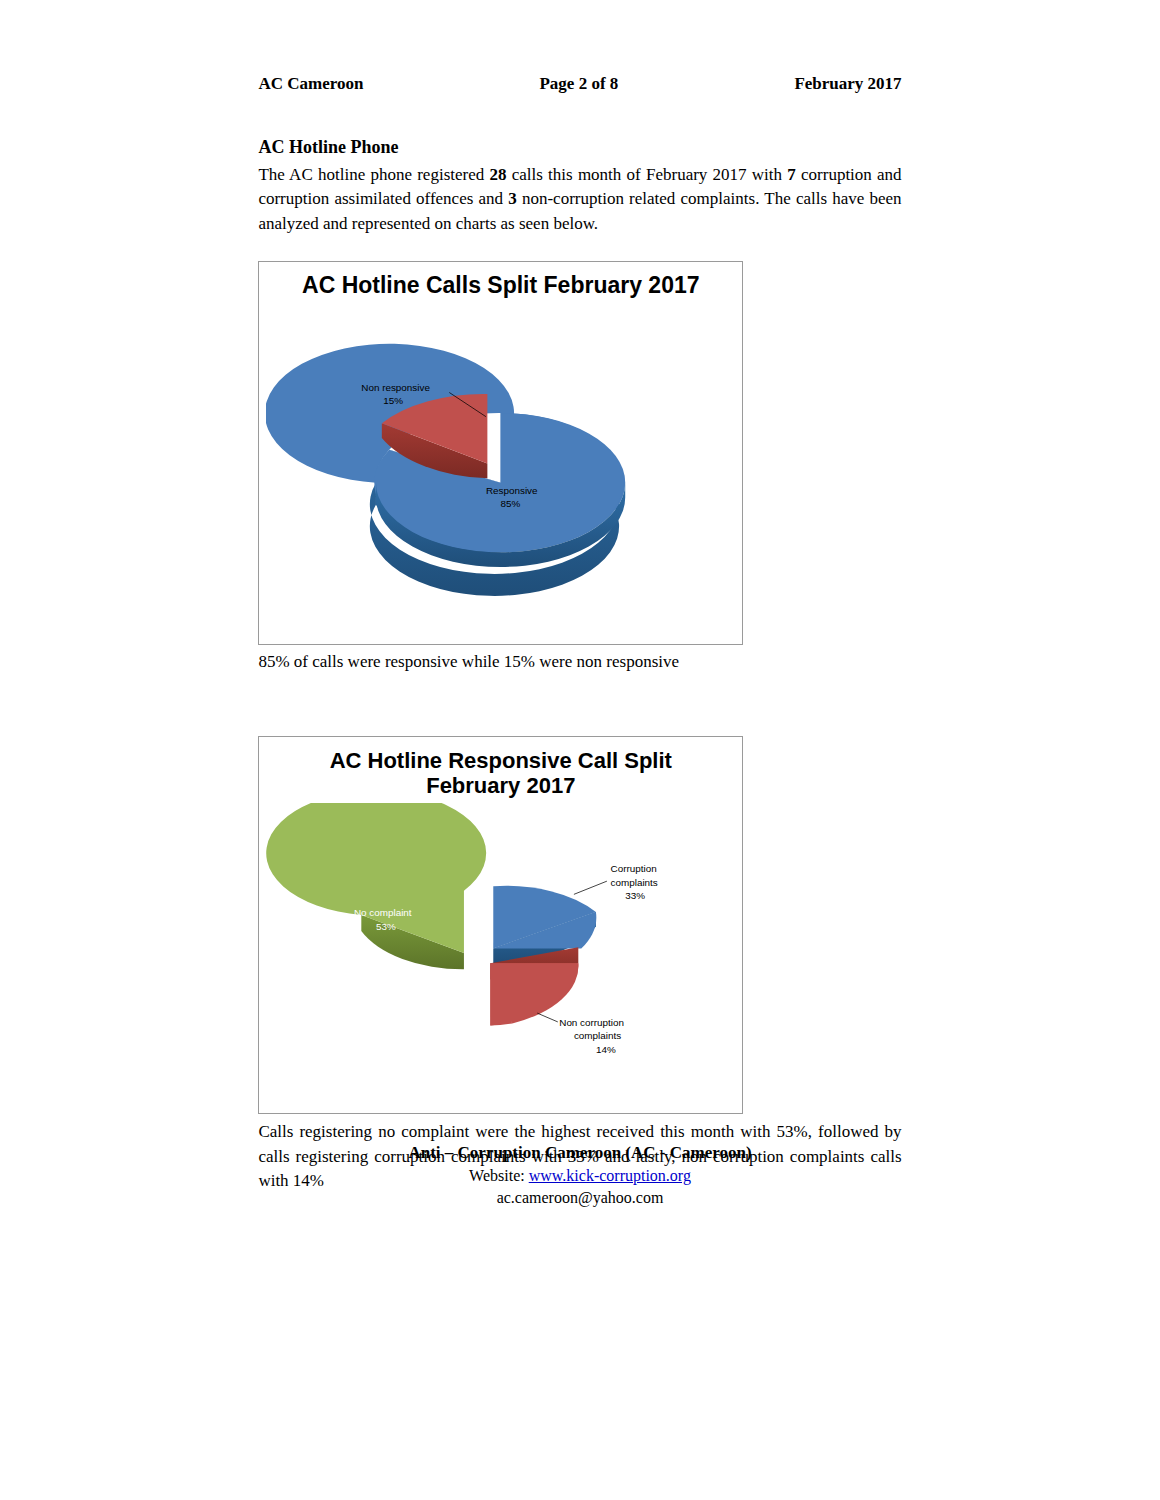AC Cameroon
Page 2 of 8
February 2017
AC Hotline Phone
The AC hotline phone registered 28 calls this month of February 2017 with 7 corruption and corruption assimilated offences and 3 non-corruption related complaints. The calls have been analyzed and represented on charts as seen below.
AC Hotline Calls Split February 2017
Non responsive 15% Responsive 85%
85% of calls were responsive while 15% were non responsive
AC Hotline Responsive Call Split
February 2017
No complaint 53% Corruption complaints 33% Non corruption complaints 14%
Calls registering no complaint were the highest received this month with 53%, followed by calls registering corruption complaints with 33% and lastly, non corruption complaints calls with 14%
Anti – Corruption Cameroon (AC - Cameroon)
Website: www.kick-corruption.org
ac.cameroon@yahoo.com